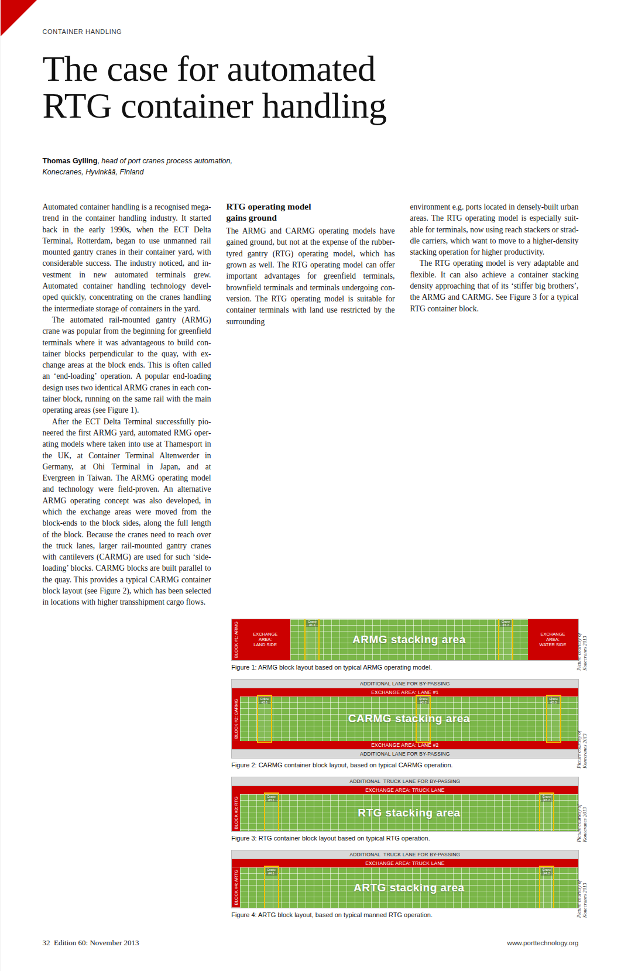Container handling
The case for automated RTG container handling
Thomas Gylling, head of port cranes process automation,
Konecranes, Hyvinkää, Finland
Automated container handling is a recognised megatrend in the container handling industry. It started back in the early 1990s, when the ECT Delta Terminal, Rotterdam, began to use unmanned rail mounted gantry cranes in their container yard, with considerable success. The industry noticed, and investment in new automated terminals grew. Automated container handling technology developed quickly, concentrating on the cranes handling the intermediate storage of containers in the yard.
The automated rail-mounted gantry (ARMG) crane was popular from the beginning for greenfield terminals where it was advantageous to build container blocks perpendicular to the quay, with exchange areas at the block ends. This is often called an ‘end-loading’ operation. A popular end-loading design uses two identical ARMG cranes in each container block, running on the same rail with the main operating areas (see Figure 1).
After the ECT Delta Terminal successfully pioneered the first ARMG yard, automated RMG operating models where taken into use at Thamesport in the UK, at Container Terminal Altenwerder in Germany, at Ohi Terminal in Japan, and at Evergreen in Taiwan. The ARMG operating model and technology were field-proven. An alternative ARMG operating concept was also developed, in which the exchange areas were moved from the block-ends to the block sides, along the full length of the block. Because the cranes need to reach over the truck lanes, larger rail-mounted gantry cranes with cantilevers (CARMG) are used for such ‘side-loading’ blocks. CARMG blocks are built parallel to the quay. This provides a typical CARMG container block layout (see Figure 2), which has been selected in locations with higher transshipment cargo flows.
RTG operating model
gains ground
The ARMG and CARMG operating models have gained ground, but not at the expense of the rubber-tyred gantry (RTG) operating model, which has grown as well. The RTG operating model can offer important advantages for greenfield terminals, brownfield terminals and terminals undergoing conversion. The RTG operating model is suitable for container terminals with land use restricted by the surrounding
environment e.g. ports located in densely-built urban areas. The RTG operating model is especially suitable for terminals, now using reach stackers or straddle carriers, which want to move to a higher-density stacking operation for higher productivity.
The RTG operating model is very adaptable and flexible. It can also achieve a container stacking density approaching that of its ‘stiffer big brothers’, the ARMG and CARMG. See Figure 3 for a typical RTG container block.
BLOCK #1: ARMG
EXCHANGE
AREA:
LAND SIDE
Crane
#1.1
Crane
#1.2
ARMG stacking area
EXCHANGE
AREA:
WATER SIDE
Picture courtesy of
Konecranes 2013
Figure 1: ARMG block layout based on typical ARMG operating model.
ADDITIONAL LANE FOR BY-PASSING
EXCHANGE AREA: LANE #1
BLOCK #2: CARMG
Crane #2.1
Crane #2.2
Crane #2.3
CARMG stacking area
EXCHANGE AREA: LANE #2
ADDITIONAL LANE FOR BY-PASSING
Picture courtesy of
Konecranes 2013
Figure 2: CARMG container block layout, based on typical CARMG operation.
ADDITIONAL TRUCK LANE FOR BY-PASSING
EXCHANGE AREA: TRUCK LANE
BLOCK #3: RTG
Crane
#3.1
Crane
#3.2
RTG stacking area
Picture courtesy of
Konecranes 2013
Figure 3: RTG container block layout based on typical RTG operation.
ADDITIONAL TRUCK LANE FOR BY-PASSING
EXCHANGE AREA: TRUCK LANE
BLOCK #4: ARTG
Crane
#4.1
Crane
#4.2
ARTG stacking area
Picture courtesy of
Konecranes 2013
Figure 4: ARTG block layout, based on typical manned RTG operation.
32 Edition 60: November 2013
www.porttechnology.org